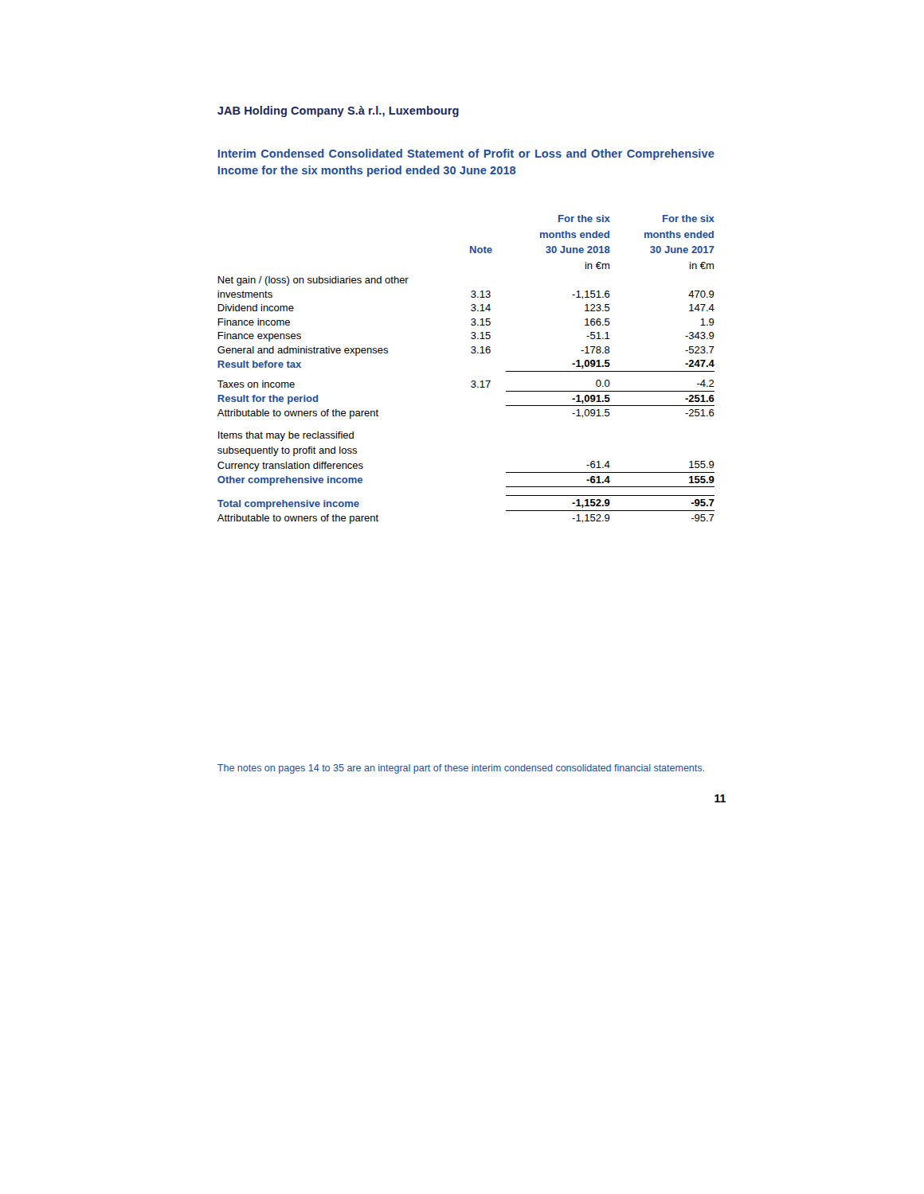JAB Holding Company S.à r.l., Luxembourg
Interim Condensed Consolidated Statement of Profit or Loss and Other Compre­hensive Income for the six months period ended 30 June 2018
| | | For the six | For the six |
| --- | --- | --- | --- |
| | | months ended | months ended |
| | Note | 30 June 2018 | 30 June 2017 |
| | | in €m | in €m |
| Net gain / (loss) on subsidiaries and other investments | 3.13 | -1,151.6 | 470.9 |
| Dividend income | 3.14 | 123.5 | 147.4 |
| Finance income | 3.15 | 166.5 | 1.9 |
| Finance expenses | 3.15 | -51.1 | -343.9 |
| General and administrative expenses | 3.16 | -178.8 | -523.7 |
| Result before tax | | -1,091.5 | -247.4 |
| Taxes on income | 3.17 | 0.0 | -4.2 |
| Result for the period | | -1,091.5 | -251.6 |
| Attributable to owners of the parent | | -1,091.5 | -251.6 |
| Items that may be reclassified | | | |
| subsequently to profit and loss | | | |
| Currency translation differences | | -61.4 | 155.9 |
| Other comprehensive income | | -61.4 | 155.9 |
| Total comprehensive income | | -1,152.9 | -95.7 |
| Attributable to owners of the parent | | -1,152.9 | -95.7 |
The notes on pages 14 to 35 are an integral part of these interim condensed consolidated financial state­ments.
11